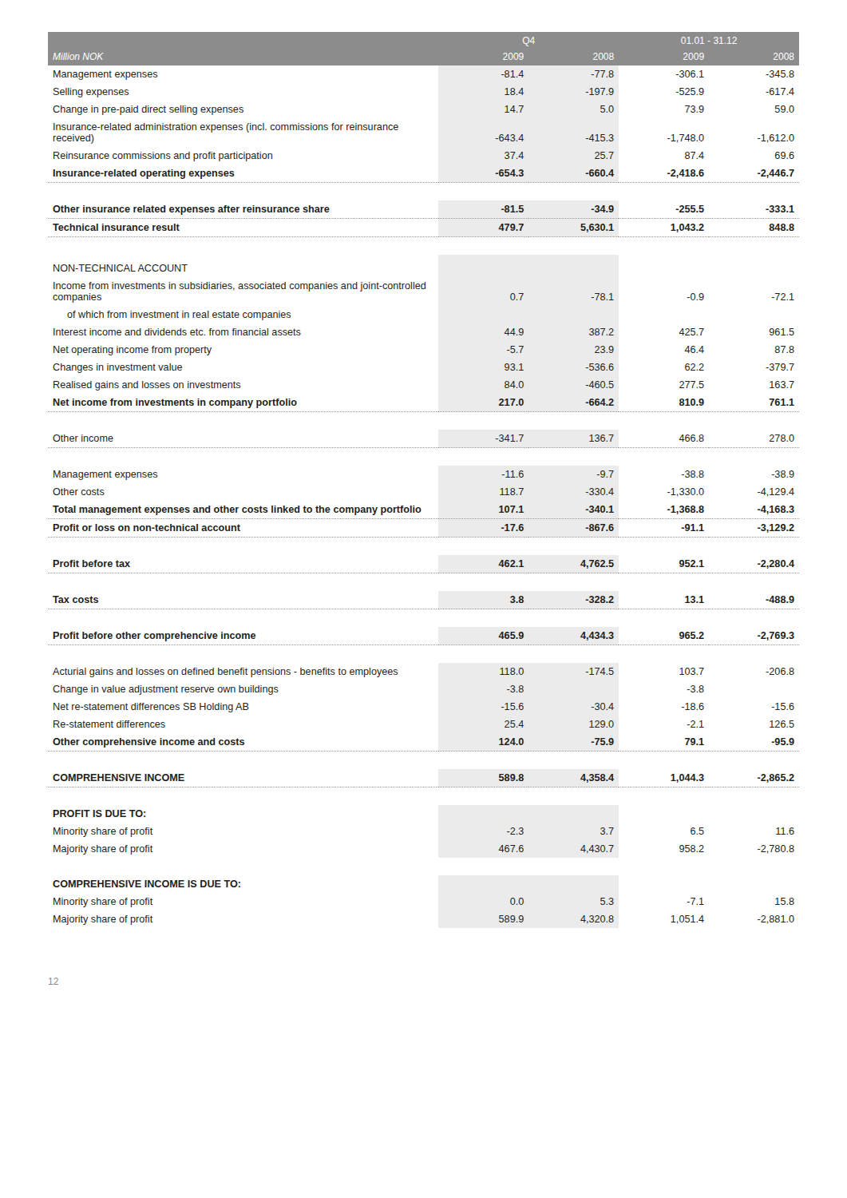| | Q4 | 01.01 - 31.12 |
| --- | --- | --- |
| Million NOK | 2009 | 2008 | 2009 | 2008 |
| Management expenses | -81.4 | -77.8 | -306.1 | -345.8 |
| Selling expenses | 18.4 | -197.9 | -525.9 | -617.4 |
| Change in pre-paid direct selling expenses | 14.7 | 5.0 | 73.9 | 59.0 |
| Insurance-related administration expenses (incl. commissions for reinsurance received) | -643.4 | -415.3 | -1,748.0 | -1,612.0 |
| Reinsurance commissions and profit participation | 37.4 | 25.7 | 87.4 | 69.6 |
| Insurance-related operating expenses | -654.3 | -660.4 | -2,418.6 | -2,446.7 |
| Other insurance related expenses after reinsurance share | -81.5 | -34.9 | -255.5 | -333.1 |
| Technical insurance result | 479.7 | 5,630.1 | 1,043.2 | 848.8 |
| NON-TECHNICAL ACCOUNT | | | | |
| Income from investments in subsidiaries, associated companies and joint-controlled companies | 0.7 | -78.1 | -0.9 | -72.1 |
| of which from investment in real estate companies | | | | |
| Interest income and dividends etc. from financial assets | 44.9 | 387.2 | 425.7 | 961.5 |
| Net operating income from property | -5.7 | 23.9 | 46.4 | 87.8 |
| Changes in investment value | 93.1 | -536.6 | 62.2 | -379.7 |
| Realised gains and losses on investments | 84.0 | -460.5 | 277.5 | 163.7 |
| Net income from investments in company portfolio | 217.0 | -664.2 | 810.9 | 761.1 |
| Other income | -341.7 | 136.7 | 466.8 | 278.0 |
| Management expenses | -11.6 | -9.7 | -38.8 | -38.9 |
| Other costs | 118.7 | -330.4 | -1,330.0 | -4,129.4 |
| Total management expenses and other costs linked to the company portfolio | 107.1 | -340.1 | -1,368.8 | -4,168.3 |
| Profit or loss on non-technical account | -17.6 | -867.6 | -91.1 | -3,129.2 |
| Profit before tax | 462.1 | 4,762.5 | 952.1 | -2,280.4 |
| Tax costs | 3.8 | -328.2 | 13.1 | -488.9 |
| Profit before other comprehencive income | 465.9 | 4,434.3 | 965.2 | -2,769.3 |
| Acturial gains and losses on defined benefit pensions - benefits to employees | 118.0 | -174.5 | 103.7 | -206.8 |
| Change in value adjustment reserve own buildings | -3.8 | | -3.8 | |
| Net re-statement differences SB Holding AB | -15.6 | -30.4 | -18.6 | -15.6 |
| Re-statement differences | 25.4 | 129.0 | -2.1 | 126.5 |
| Other comprehensive income and costs | 124.0 | -75.9 | 79.1 | -95.9 |
| COMPREHENSIVE INCOME | 589.8 | 4,358.4 | 1,044.3 | -2,865.2 |
| PROFIT IS DUE TO: | | | | |
| Minority share of profit | -2.3 | 3.7 | 6.5 | 11.6 |
| Majority share of profit | 467.6 | 4,430.7 | 958.2 | -2,780.8 |
| COMPREHENSIVE INCOME IS DUE TO: | | | | |
| Minority share of profit | 0.0 | 5.3 | -7.1 | 15.8 |
| Majority share of profit | 589.9 | 4,320.8 | 1,051.4 | -2,881.0 |
12